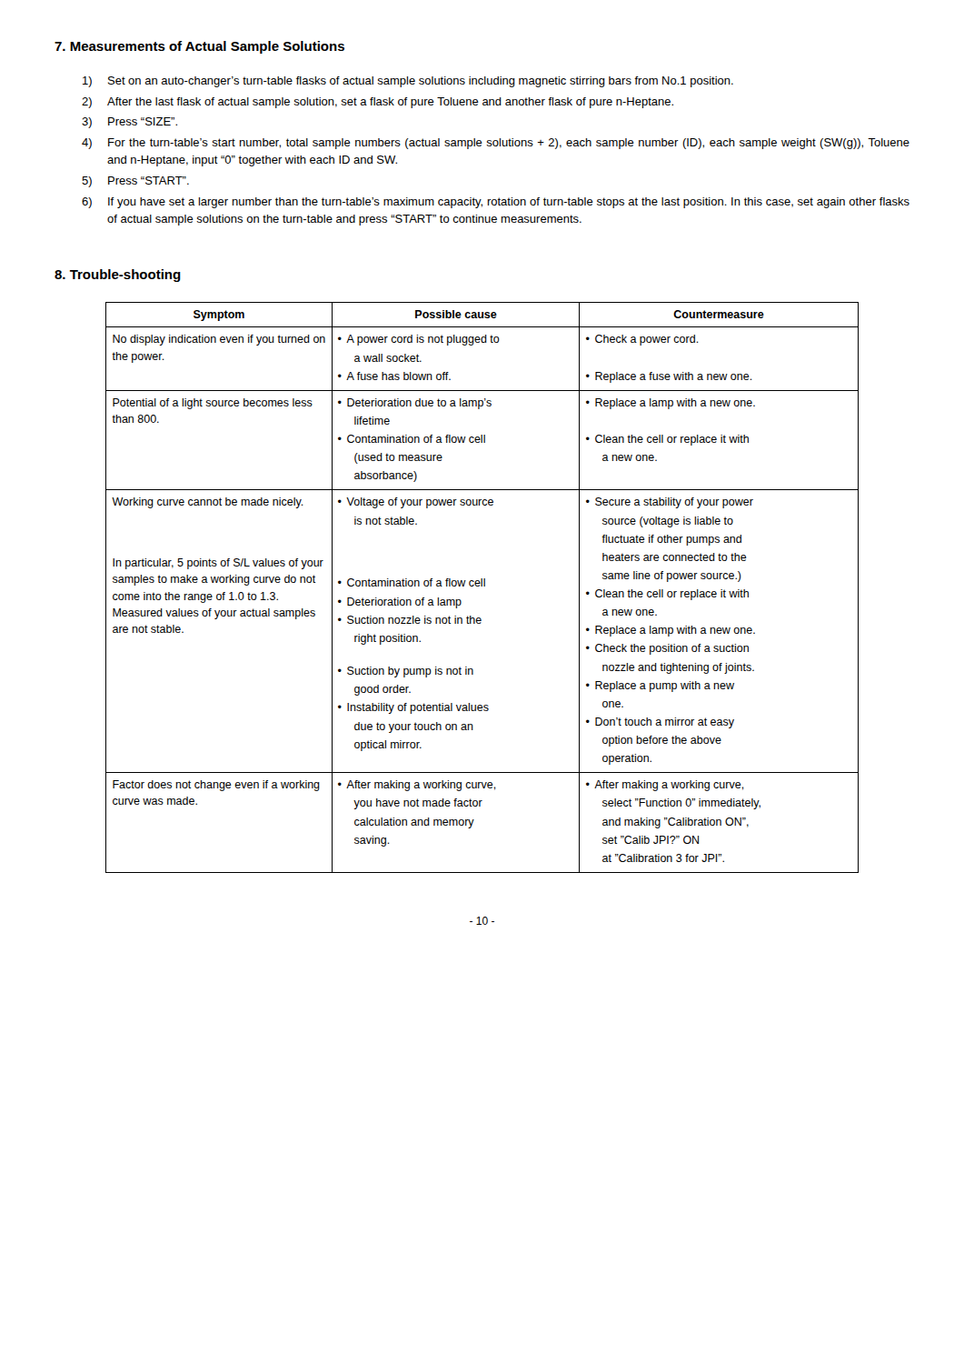7. Measurements of Actual Sample Solutions
1) Set on an auto-changer’s turn-table flasks of actual sample solutions including magnetic stirring bars from No.1 position.
2) After the last flask of actual sample solution, set a flask of pure Toluene and another flask of pure n-Heptane.
3) Press “SIZE”.
4) For the turn-table’s start number, total sample numbers (actual sample solutions + 2), each sample number (ID), each sample weight (SW(g)), Toluene and n-Heptane, input “0” together with each ID and SW.
5) Press “START”.
6) If you have set a larger number than the turn-table’s maximum capacity, rotation of turn-table stops at the last position. In this case, set again other flasks of actual sample solutions on the turn-table and press “START” to continue measurements.
8. Trouble-shooting
| Symptom | Possible cause | Countermeasure |
| --- | --- | --- |
| No display indication even if you turned on the power. | A power cord is not plugged to a wall socket. A fuse has blown off. | Check a power cord. Replace a fuse with a new one. |
| Potential of a light source becomes less than 800. | Deterioration due to a lamp’s lifetime Contamination of a flow cell (used to measure absorbance) | Replace a lamp with a new one. Clean the cell or replace it with a new one. |
| Working curve cannot be made nicely. In particular, 5 points of S/L values of your samples to make a working curve do not come into the range of 1.0 to 1.3. Measured values of your actual samples are not stable. | Voltage of your power source is not stable. Contamination of a flow cell Deterioration of a lamp Suction nozzle is not in the right position. Suction by pump is not in good order. Instability of potential values due to your touch on an optical mirror. | Secure a stability of your power source (voltage is liable to fluctuate if other pumps and heaters are connected to the same line of power source.) Clean the cell or replace it with a new one. Replace a lamp with a new one. Check the position of a suction nozzle and tightening of joints. Replace a pump with a new one. Don’t touch a mirror at easy option before the above operation. |
| Factor does not change even if a working curve was made. | After making a working curve, you have not made factor calculation and memory saving. | After making a working curve, select ”Function 0” immediately, and making ”Calibration ON”, set ”Calib JPI?” ON at ”Calibration 3 for JPI”. |
- 10 -